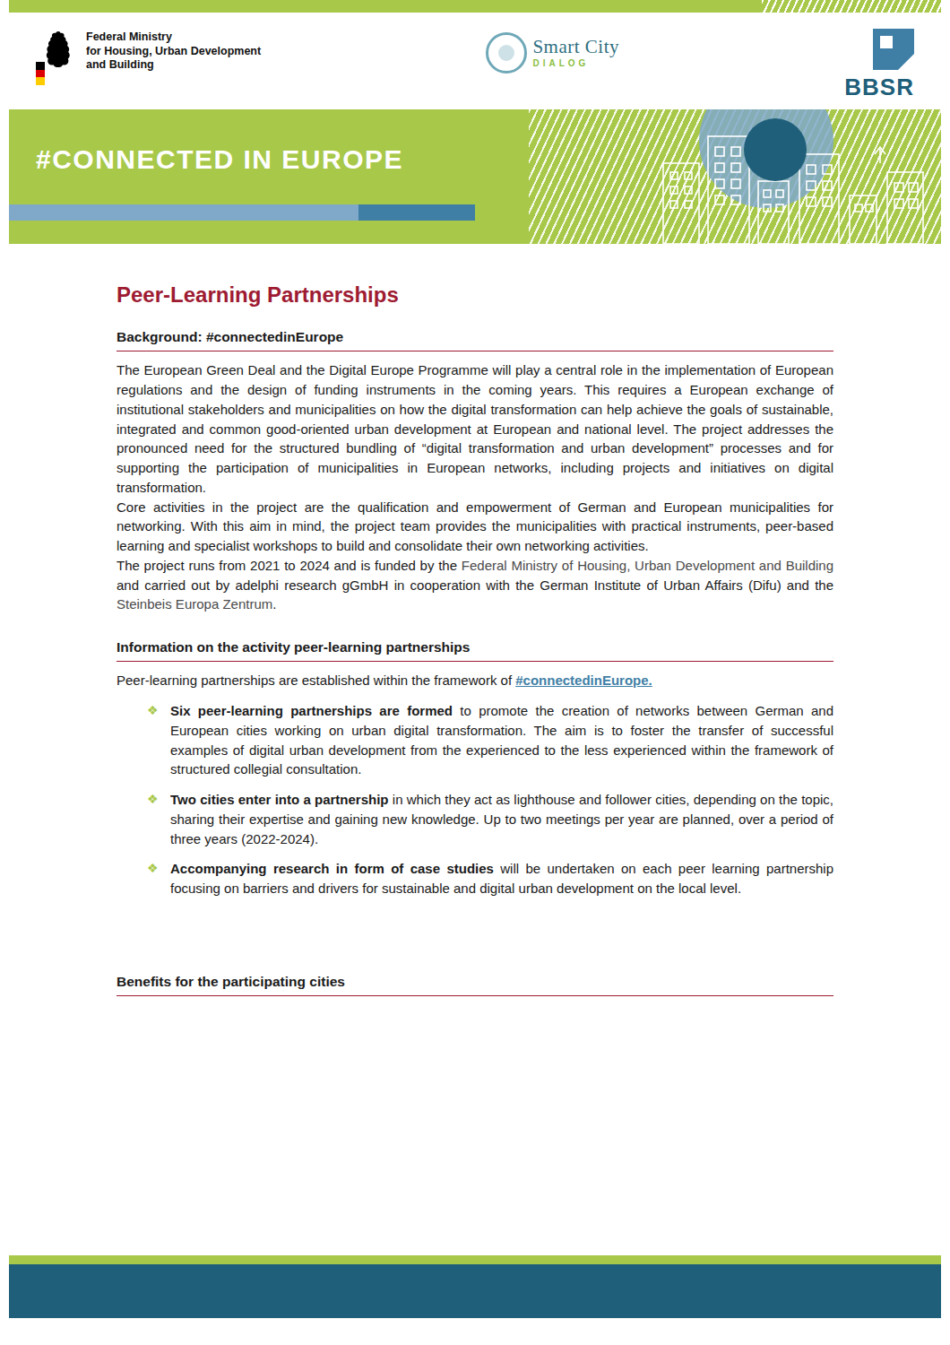Federal Ministry for Housing, Urban Development and Building
Smart City
DIALOG
BBSR
#CONNECTED IN EUROPE
Peer-Learning Partnerships
Background: #connectedinEurope
The European Green Deal and the Digital Europe Programme will play a central role in the implementation of European regulations and the design of funding instruments in the coming years. This requires a European exchange of institutional stakeholders and municipalities on how the digital transformation can help achieve the goals of sustainable, integrated and common good-oriented urban development at European and national level. The project addresses the pronounced need for the structured bundling of “digital transformation and urban development” processes and for supporting the participation of municipalities in European networks, including projects and initiatives on digital transformation.
Core activities in the project are the qualification and empowerment of German and European municipalities for networking. With this aim in mind, the project team provides the municipalities with practical instruments, peer-based learning and specialist workshops to build and consolidate their own networking activities.
The project runs from 2021 to 2024 and is funded by the Federal Ministry of Housing, Urban Development and Building and carried out by adelphi research gGmbH in cooperation with the German Institute of Urban Affairs (Difu) and the Steinbeis Europa Zentrum.
Information on the activity peer-learning partnerships
Peer-learning partnerships are established within the framework of #connectedinEurope.
Six peer-learning partnerships are formed to promote the creation of networks between German and European cities working on urban digital transformation. The aim is to foster the transfer of successful examples of digital urban development from the experienced to the less experienced within the framework of structured collegial consultation.
Two cities enter into a partnership in which they act as lighthouse and follower cities, depending on the topic, sharing their expertise and gaining new knowledge. Up to two meetings per year are planned, over a period of three years (2022-2024).
Accompanying research in form of case studies will be undertaken on each peer learning partnership focusing on barriers and drivers for sustainable and digital urban development on the local level.
Benefits for the participating cities